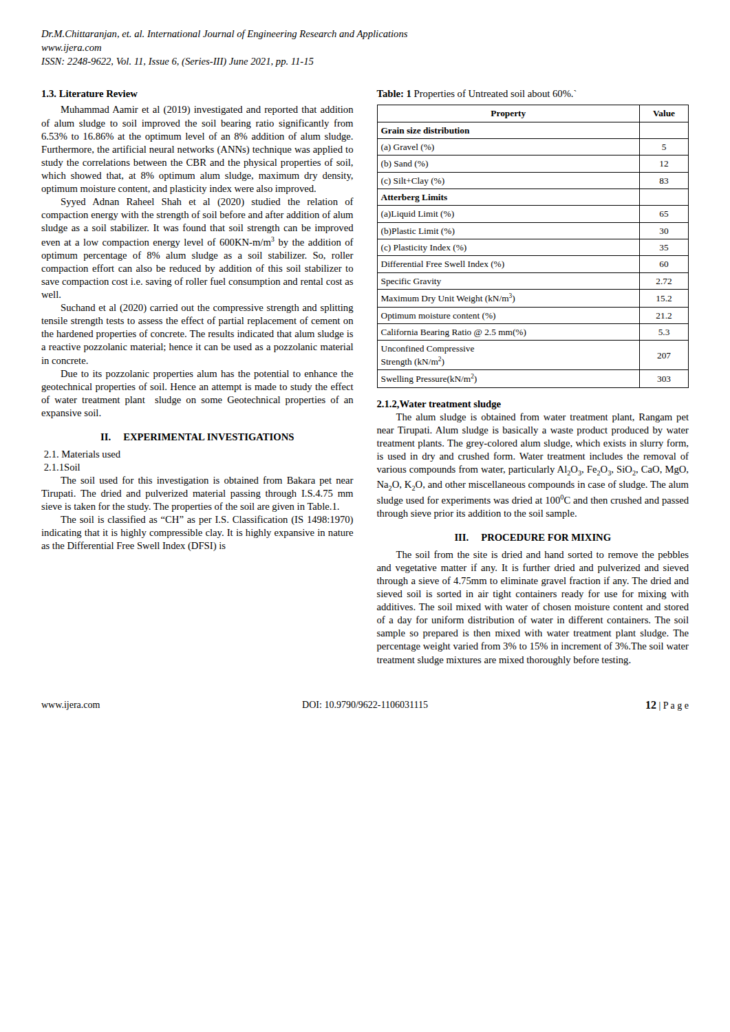Dr.M.Chittaranjan, et. al. International Journal of Engineering Research and Applications
www.ijera.com
ISSN: 2248-9622, Vol. 11, Issue 6, (Series-III) June 2021, pp. 11-15
1.3. Literature Review
Muhammad Aamir et al (2019) investigated and reported that addition of alum sludge to soil improved the soil bearing ratio significantly from 6.53% to 16.86% at the optimum level of an 8% addition of alum sludge. Furthermore, the artificial neural networks (ANNs) technique was applied to study the correlations between the CBR and the physical properties of soil, which showed that, at 8% optimum alum sludge, maximum dry density, optimum moisture content, and plasticity index were also improved.
Syyed Adnan Raheel Shah et al (2020) studied the relation of compaction energy with the strength of soil before and after addition of alum sludge as a soil stabilizer. It was found that soil strength can be improved even at a low compaction energy level of 600KN-m/m3 by the addition of optimum percentage of 8% alum sludge as a soil stabilizer. So, roller compaction effort can also be reduced by addition of this soil stabilizer to save compaction cost i.e. saving of roller fuel consumption and rental cost as well.
Suchand et al (2020) carried out the compressive strength and splitting tensile strength tests to assess the effect of partial replacement of cement on the hardened properties of concrete. The results indicated that alum sludge is a reactive pozzolanic material; hence it can be used as a pozzolanic material in concrete.
Due to its pozzolanic properties alum has the potential to enhance the geotechnical properties of soil. Hence an attempt is made to study the effect of water treatment plant sludge on some Geotechnical properties of an expansive soil.
II. EXPERIMENTAL INVESTIGATIONS
2.1. Materials used
2.1.1Soil
The soil used for this investigation is obtained from Bakara pet near Tirupati. The dried and pulverized material passing through I.S.4.75 mm sieve is taken for the study. The properties of the soil are given in Table.1.
The soil is classified as “CH” as per I.S. Classification (IS 1498:1970) indicating that it is highly compressible clay. It is highly expansive in nature as the Differential Free Swell Index (DFSI) is
Table: 1 Properties of Untreated soil about 60%.`
| Property | Value |
| --- | --- |
| Grain size distribution | |
| (a) Gravel (%) | 5 |
| (b) Sand (%) | 12 |
| (c) Silt+Clay (%) | 83 |
| Atterberg Limits | |
| (a)Liquid Limit (%) | 65 |
| (b)Plastic Limit (%) | 30 |
| (c) Plasticity Index (%) | 35 |
| Differential Free Swell Index (%) | 60 |
| Specific Gravity | 2.72 |
| Maximum Dry Unit Weight (kN/m 3 ) | 15.2 |
| Optimum moisture content (%) | 21.2 |
| California Bearing Ratio @ 2.5 mm(%) | 5.3 |
| Unconfined Compressive Strength (kN/m 2 ) | 207 |
| Swelling Pressure(kN/m 2 ) | 303 |
2.1.2,Water treatment sludge
The alum sludge is obtained from water treatment plant, Rangam pet near Tirupati. Alum sludge is basically a waste product produced by water treatment plants. The grey-colored alum sludge, which exists in slurry form, is used in dry and crushed form. Water treatment includes the removal of various compounds from water, particularly Al2O3, Fe2O3, SiO2, CaO, MgO, Na2O, K2O, and other miscellaneous compounds in case of sludge. The alum sludge used for experiments was dried at 1000C and then crushed and passed through sieve prior its addition to the soil sample.
III. PROCEDURE FOR MIXING
The soil from the site is dried and hand sorted to remove the pebbles and vegetative matter if any. It is further dried and pulverized and sieved through a sieve of 4.75mm to eliminate gravel fraction if any. The dried and sieved soil is sorted in air tight containers ready for use for mixing with additives. The soil mixed with water of chosen moisture content and stored of a day for uniform distribution of water in different containers. The soil sample so prepared is then mixed with water treatment plant sludge. The percentage weight varied from 3% to 15% in increment of 3%.The soil water treatment sludge mixtures are mixed thoroughly before testing.
www.ijera.com
DOI: 10.9790/9622-1106031115
12 | P a g e